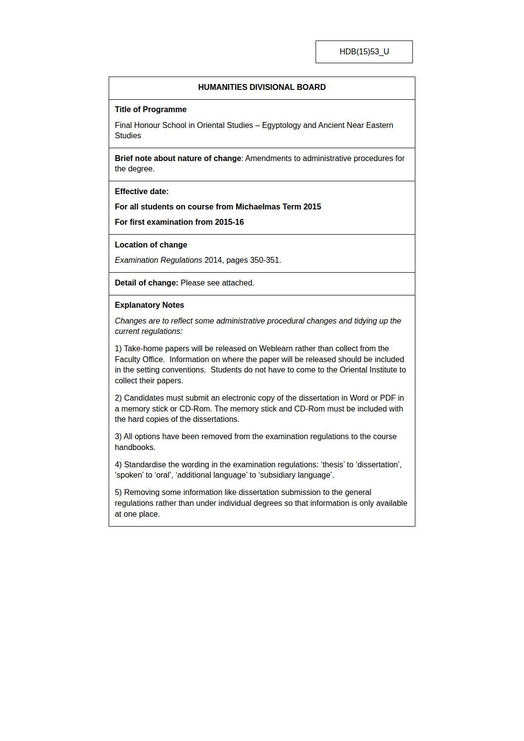HDB(15)53_U
| HUMANITIES DIVISIONAL BOARD |
| Title of Programme Final Honour School in Oriental Studies – Egyptology and Ancient Near Eastern Studies |
| Brief note about nature of change : Amendments to administrative procedures for the degree. |
| Effective date: For all students on course from Michaelmas Term 2015 For first examination from 2015-16 |
| Location of change Examination Regulations 2014, pages 350-351. |
| Detail of change: Please see attached. |
| Explanatory Notes Changes are to reflect some administrative procedural changes and tidying up the current regulations: 1) Take-home papers will be released on Weblearn rather than collect from the Faculty Office. Information on where the paper will be released should be included in the setting conventions. Students do not have to come to the Oriental Institute to collect their papers. 2) Candidates must submit an electronic copy of the dissertation in Word or PDF in a memory stick or CD-Rom. The memory stick and CD-Rom must be included with the hard copies of the dissertations. 3) All options have been removed from the examination regulations to the course handbooks. 4) Standardise the wording in the examination regulations: ‘thesis’ to ‘dissertation’, ‘spoken’ to ‘oral’, ‘additional language’ to ‘subsidiary language’. 5) Removing some information like dissertation submission to the general regulations rather than under individual degrees so that information is only available at one place. |